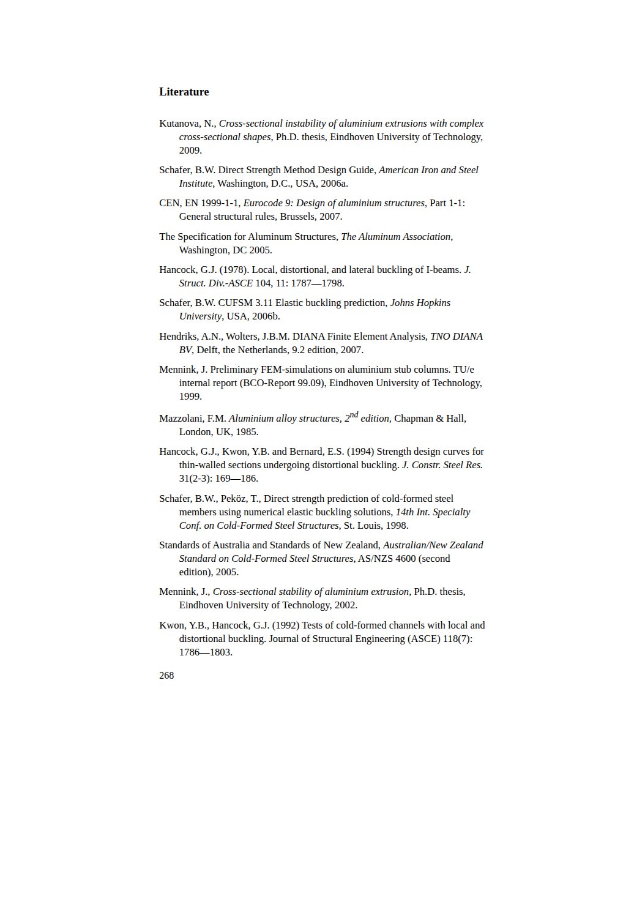Literature
Kutanova, N., Cross-sectional instability of aluminium extrusions with complex cross-sectional shapes, Ph.D. thesis, Eindhoven University of Technology, 2009.
Schafer, B.W. Direct Strength Method Design Guide, American Iron and Steel Institute, Washington, D.C., USA, 2006a.
CEN, EN 1999-1-1, Eurocode 9: Design of aluminium structures, Part 1-1: General structural rules, Brussels, 2007.
The Specification for Aluminum Structures, The Aluminum Association, Washington, DC 2005.
Hancock, G.J. (1978). Local, distortional, and lateral buckling of I-beams. J. Struct. Div.-ASCE 104, 11: 1787—1798.
Schafer, B.W. CUFSM 3.11 Elastic buckling prediction, Johns Hopkins University, USA, 2006b.
Hendriks, A.N., Wolters, J.B.M. DIANA Finite Element Analysis, TNO DIANA BV, Delft, the Netherlands, 9.2 edition, 2007.
Mennink, J. Preliminary FEM-simulations on aluminium stub columns. TU/e internal report (BCO-Report 99.09), Eindhoven University of Technology, 1999.
Mazzolani, F.M. Aluminium alloy structures, 2nd edition, Chapman & Hall, London, UK, 1985.
Hancock, G.J., Kwon, Y.B. and Bernard, E.S. (1994) Strength design curves for thin-walled sections undergoing distortional buckling. J. Constr. Steel Res. 31(2-3): 169—186.
Schafer, B.W., Peköz, T., Direct strength prediction of cold-formed steel members using numerical elastic buckling solutions, 14th Int. Specialty Conf. on Cold-Formed Steel Structures, St. Louis, 1998.
Standards of Australia and Standards of New Zealand, Australian/New Zealand Standard on Cold-Formed Steel Structures, AS/NZS 4600 (second edition), 2005.
Mennink, J., Cross-sectional stability of aluminium extrusion, Ph.D. thesis, Eindhoven University of Technology, 2002.
Kwon, Y.B., Hancock, G.J. (1992) Tests of cold-formed channels with local and distortional buckling. Journal of Structural Engineering (ASCE) 118(7): 1786—1803.
268